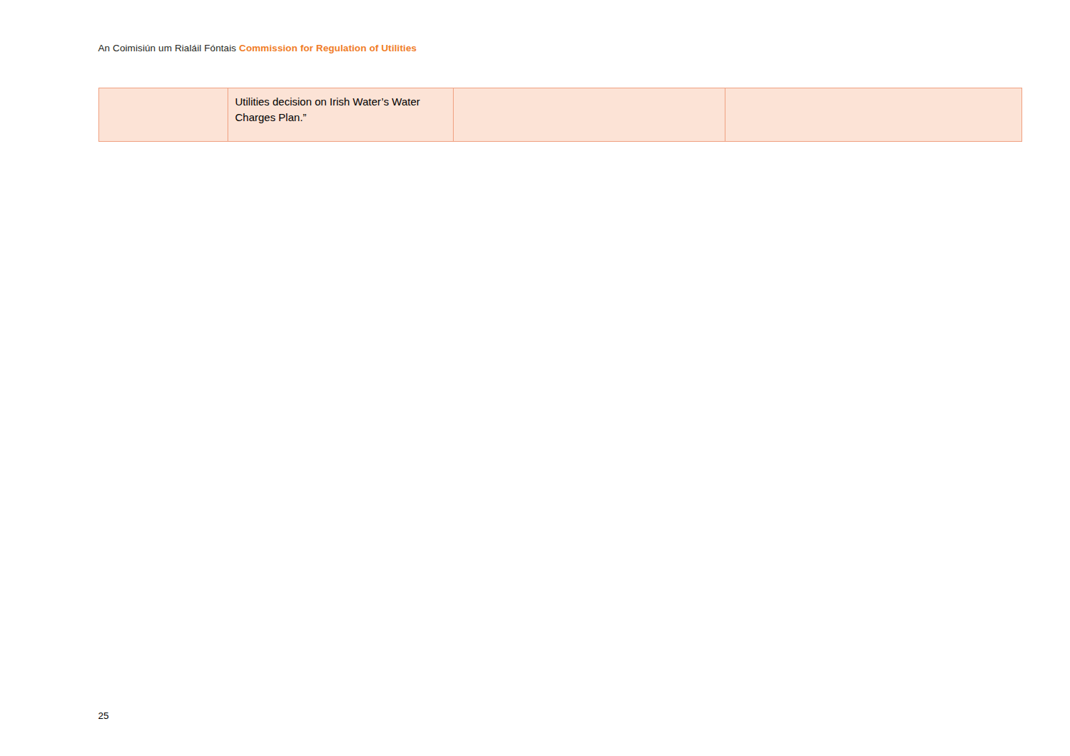An Coimisiún um Rialáil Fóntais Commission for Regulation of Utilities
| | Utilities decision on Irish Water’s Water Charges Plan.” | | |
25